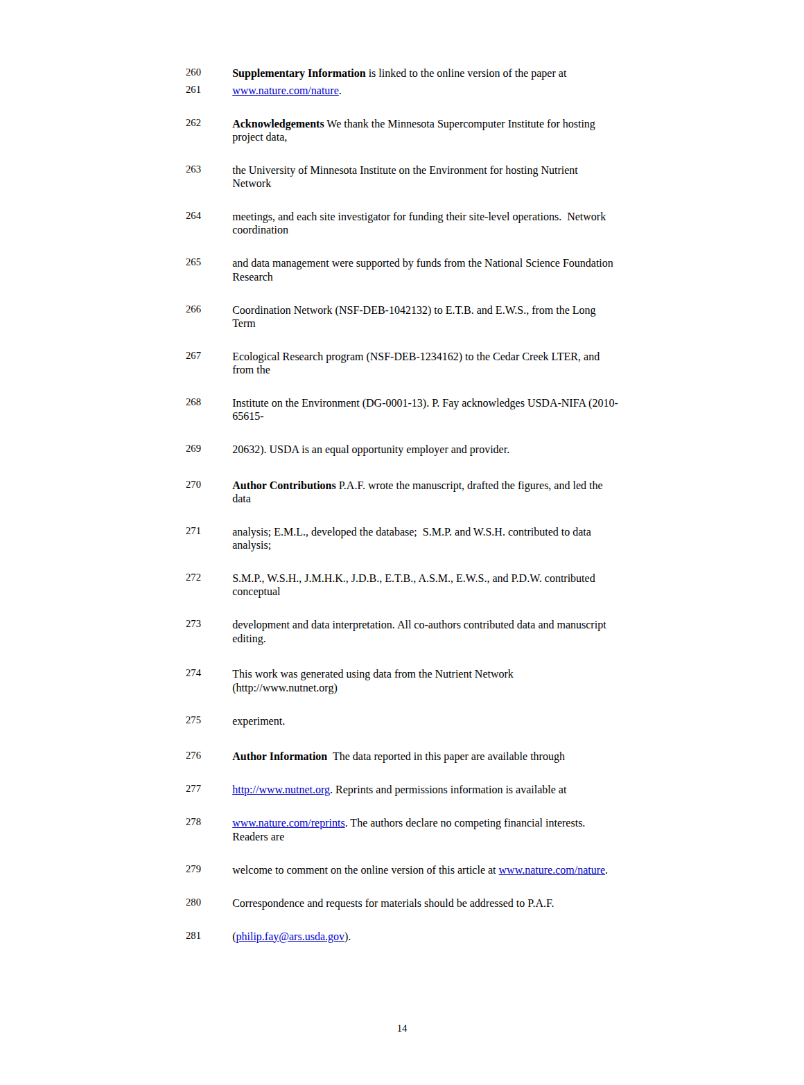260
Supplementary Information is linked to the online version of the paper at
261
www.nature.com/nature.
262
Acknowledgements We thank the Minnesota Supercomputer Institute for hosting project data,
263
the University of Minnesota Institute on the Environment for hosting Nutrient Network
264
meetings, and each site investigator for funding their site-level operations. Network coordination
265
and data management were supported by funds from the National Science Foundation Research
266
Coordination Network (NSF-DEB-1042132) to E.T.B. and E.W.S., from the Long Term
267
Ecological Research program (NSF-DEB-1234162) to the Cedar Creek LTER, and from the
268
Institute on the Environment (DG-0001-13). P. Fay acknowledges USDA-NIFA (2010-65615-
269
20632). USDA is an equal opportunity employer and provider.
270
Author Contributions P.A.F. wrote the manuscript, drafted the figures, and led the data
271
analysis; E.M.L., developed the database; S.M.P. and W.S.H. contributed to data analysis;
272
S.M.P., W.S.H., J.M.H.K., J.D.B., E.T.B., A.S.M., E.W.S., and P.D.W. contributed conceptual
273
development and data interpretation. All co-authors contributed data and manuscript editing.
274
This work was generated using data from the Nutrient Network (http://www.nutnet.org)
275
experiment.
276
Author Information The data reported in this paper are available through
277
http://www.nutnet.org. Reprints and permissions information is available at
278
www.nature.com/reprints. The authors declare no competing financial interests. Readers are
279
welcome to comment on the online version of this article at www.nature.com/nature.
280
Correspondence and requests for materials should be addressed to P.A.F.
281
(philip.fay@ars.usda.gov).
14